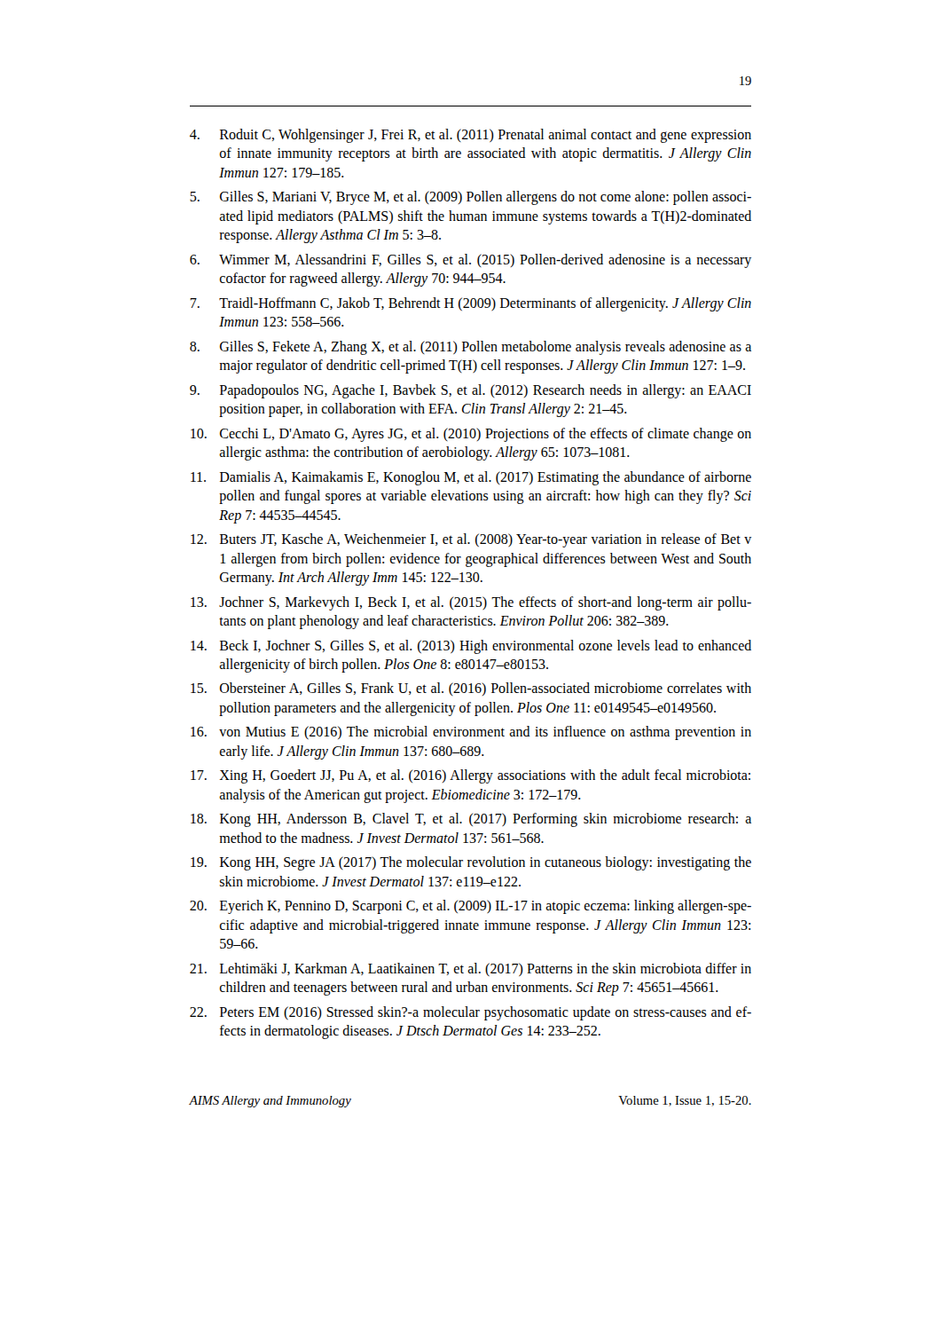19
4. Roduit C, Wohlgensinger J, Frei R, et al. (2011) Prenatal animal contact and gene expression of innate immunity receptors at birth are associated with atopic dermatitis. J Allergy Clin Immun 127: 179–185.
5. Gilles S, Mariani V, Bryce M, et al. (2009) Pollen allergens do not come alone: pollen associated lipid mediators (PALMS) shift the human immune systems towards a T(H)2-dominated response. Allergy Asthma Cl Im 5: 3–8.
6. Wimmer M, Alessandrini F, Gilles S, et al. (2015) Pollen-derived adenosine is a necessary cofactor for ragweed allergy. Allergy 70: 944–954.
7. Traidl-Hoffmann C, Jakob T, Behrendt H (2009) Determinants of allergenicity. J Allergy Clin Immun 123: 558–566.
8. Gilles S, Fekete A, Zhang X, et al. (2011) Pollen metabolome analysis reveals adenosine as a major regulator of dendritic cell-primed T(H) cell responses. J Allergy Clin Immun 127: 1–9.
9. Papadopoulos NG, Agache I, Bavbek S, et al. (2012) Research needs in allergy: an EAACI position paper, in collaboration with EFA. Clin Transl Allergy 2: 21–45.
10. Cecchi L, D'Amato G, Ayres JG, et al. (2010) Projections of the effects of climate change on allergic asthma: the contribution of aerobiology. Allergy 65: 1073–1081.
11. Damialis A, Kaimakamis E, Konoglou M, et al. (2017) Estimating the abundance of airborne pollen and fungal spores at variable elevations using an aircraft: how high can they fly? Sci Rep 7: 44535–44545.
12. Buters JT, Kasche A, Weichenmeier I, et al. (2008) Year-to-year variation in release of Bet v 1 allergen from birch pollen: evidence for geographical differences between West and South Germany. Int Arch Allergy Imm 145: 122–130.
13. Jochner S, Markevych I, Beck I, et al. (2015) The effects of short-and long-term air pollutants on plant phenology and leaf characteristics. Environ Pollut 206: 382–389.
14. Beck I, Jochner S, Gilles S, et al. (2013) High environmental ozone levels lead to enhanced allergenicity of birch pollen. Plos One 8: e80147–e80153.
15. Obersteiner A, Gilles S, Frank U, et al. (2016) Pollen-associated microbiome correlates with pollution parameters and the allergenicity of pollen. Plos One 11: e0149545–e0149560.
16. von Mutius E (2016) The microbial environment and its influence on asthma prevention in early life. J Allergy Clin Immun 137: 680–689.
17. Xing H, Goedert JJ, Pu A, et al. (2016) Allergy associations with the adult fecal microbiota: analysis of the American gut project. Ebiomedicine 3: 172–179.
18. Kong HH, Andersson B, Clavel T, et al. (2017) Performing skin microbiome research: a method to the madness. J Invest Dermatol 137: 561–568.
19. Kong HH, Segre JA (2017) The molecular revolution in cutaneous biology: investigating the skin microbiome. J Invest Dermatol 137: e119–e122.
20. Eyerich K, Pennino D, Scarponi C, et al. (2009) IL-17 in atopic eczema: linking allergen-specific adaptive and microbial-triggered innate immune response. J Allergy Clin Immun 123: 59–66.
21. Lehtimäki J, Karkman A, Laatikainen T, et al. (2017) Patterns in the skin microbiota differ in children and teenagers between rural and urban environments. Sci Rep 7: 45651–45661.
22. Peters EM (2016) Stressed skin?-a molecular psychosomatic update on stress-causes and effects in dermatologic diseases. J Dtsch Dermatol Ges 14: 233–252.
AIMS Allergy and Immunology Volume 1, Issue 1, 15-20.